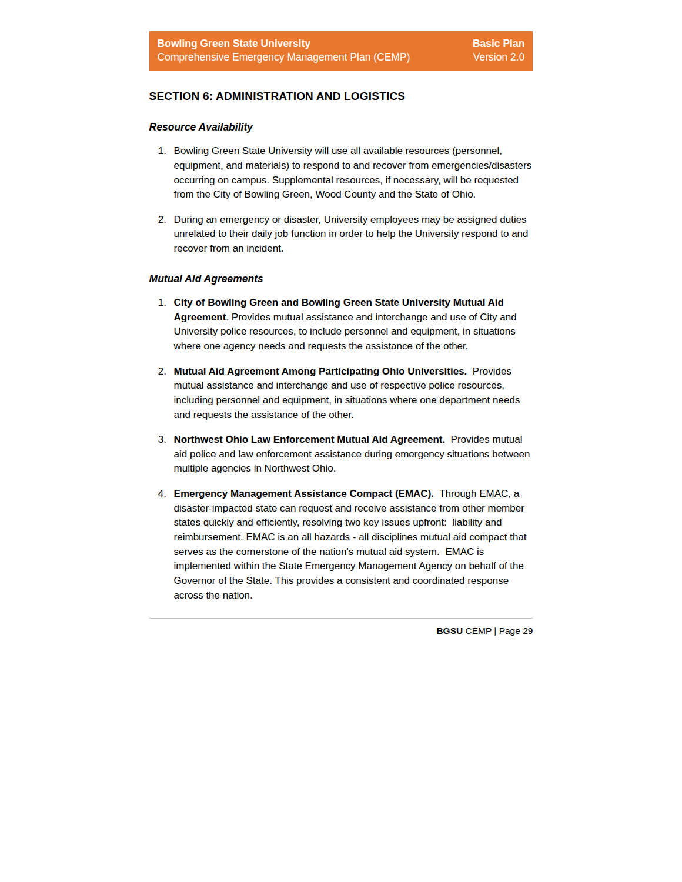Bowling Green State University
Comprehensive Emergency Management Plan (CEMP)
Basic Plan
Version 2.0
SECTION 6: ADMINISTRATION AND LOGISTICS
Resource Availability
Bowling Green State University will use all available resources (personnel, equipment, and materials) to respond to and recover from emergencies/disasters occurring on campus. Supplemental resources, if necessary, will be requested from the City of Bowling Green, Wood County and the State of Ohio.
During an emergency or disaster, University employees may be assigned duties unrelated to their daily job function in order to help the University respond to and recover from an incident.
Mutual Aid Agreements
City of Bowling Green and Bowling Green State University Mutual Aid Agreement. Provides mutual assistance and interchange and use of City and University police resources, to include personnel and equipment, in situations where one agency needs and requests the assistance of the other.
Mutual Aid Agreement Among Participating Ohio Universities. Provides mutual assistance and interchange and use of respective police resources, including personnel and equipment, in situations where one department needs and requests the assistance of the other.
Northwest Ohio Law Enforcement Mutual Aid Agreement. Provides mutual aid police and law enforcement assistance during emergency situations between multiple agencies in Northwest Ohio.
Emergency Management Assistance Compact (EMAC). Through EMAC, a disaster-impacted state can request and receive assistance from other member states quickly and efficiently, resolving two key issues upfront: liability and reimbursement. EMAC is an all hazards - all disciplines mutual aid compact that serves as the cornerstone of the nation's mutual aid system. EMAC is implemented within the State Emergency Management Agency on behalf of the Governor of the State. This provides a consistent and coordinated response across the nation.
BGSU CEMP | Page 29